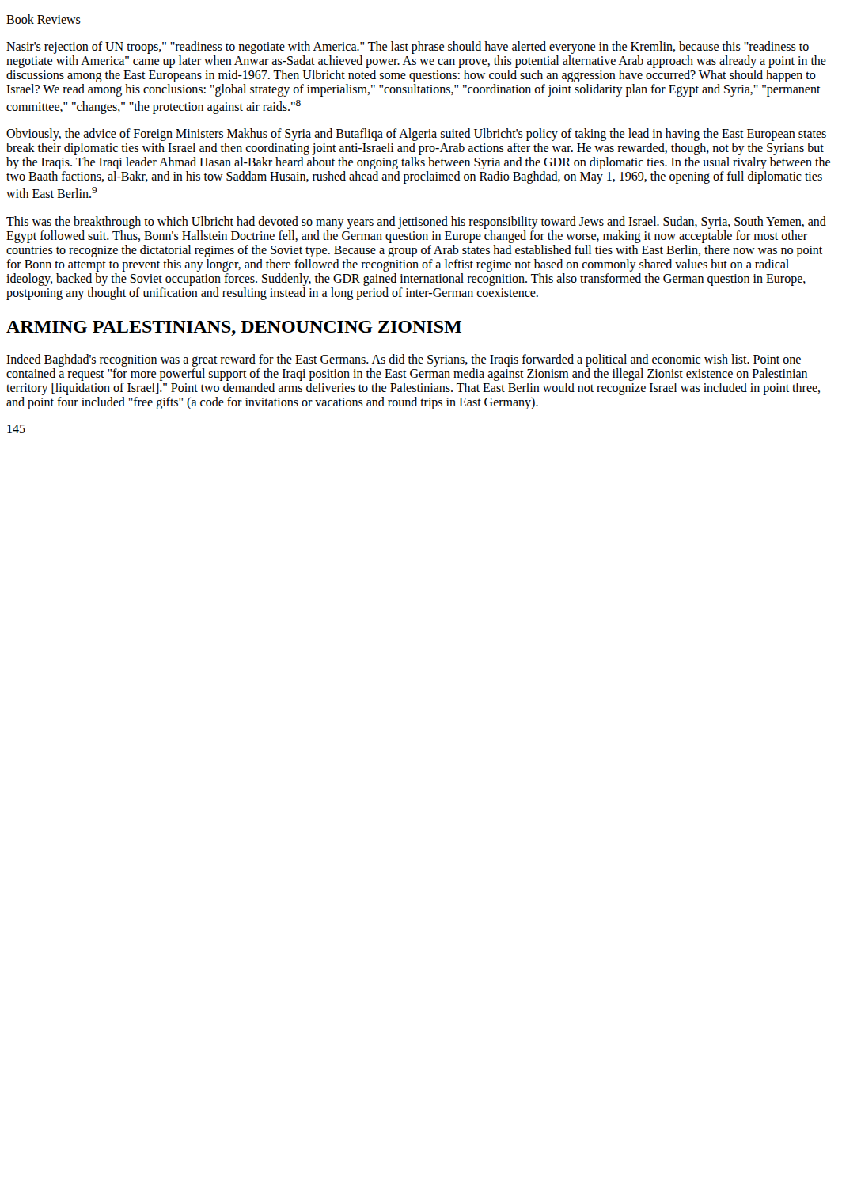Book Reviews
Nasir's rejection of UN troops," "readiness to negotiate with America." The last phrase should have alerted everyone in the Kremlin, because this "readiness to negotiate with America" came up later when Anwar as-Sadat achieved power. As we can prove, this potential alternative Arab approach was already a point in the discussions among the East Europeans in mid-1967. Then Ulbricht noted some questions: how could such an aggression have occurred? What should happen to Israel? We read among his conclusions: "global strategy of imperialism," "consultations," "coordination of joint solidarity plan for Egypt and Syria," "permanent committee," "changes," "the protection against air raids."8
Obviously, the advice of Foreign Ministers Makhus of Syria and Butafliqa of Algeria suited Ulbricht's policy of taking the lead in having the East European states break their diplomatic ties with Israel and then coordinating joint anti-Israeli and pro-Arab actions after the war. He was rewarded, though, not by the Syrians but by the Iraqis. The Iraqi leader Ahmad Hasan al-Bakr heard about the ongoing talks between Syria and the GDR on diplomatic ties. In the usual rivalry between the two Baath factions, al-Bakr, and in his tow Saddam Husain, rushed ahead and proclaimed on Radio Baghdad, on May 1, 1969, the opening of full diplomatic ties with East Berlin.9
This was the breakthrough to which Ulbricht had devoted so many years and jettisoned his responsibility toward Jews and Israel. Sudan, Syria, South Yemen, and Egypt followed suit. Thus, Bonn's Hallstein Doctrine fell, and the German question in Europe changed for the worse, making it now acceptable for most other countries to recognize the dictatorial regimes of the Soviet type. Because a group of Arab states had established full ties with East Berlin, there now was no point for Bonn to attempt to prevent this any longer, and there followed the recognition of a leftist regime not based on commonly shared values but on a radical ideology, backed by the Soviet occupation forces. Suddenly, the GDR gained international recognition. This also transformed the German question in Europe, postponing any thought of unification and resulting instead in a long period of inter-German coexistence.
ARMING PALESTINIANS, DENOUNCING ZIONISM
Indeed Baghdad's recognition was a great reward for the East Germans. As did the Syrians, the Iraqis forwarded a political and economic wish list. Point one contained a request "for more powerful support of the Iraqi position in the East German media against Zionism and the illegal Zionist existence on Palestinian territory [liquidation of Israel]." Point two demanded arms deliveries to the Palestinians. That East Berlin would not recognize Israel was included in point three, and point four included "free gifts" (a code for invitations or vacations and round trips in East Germany).
145